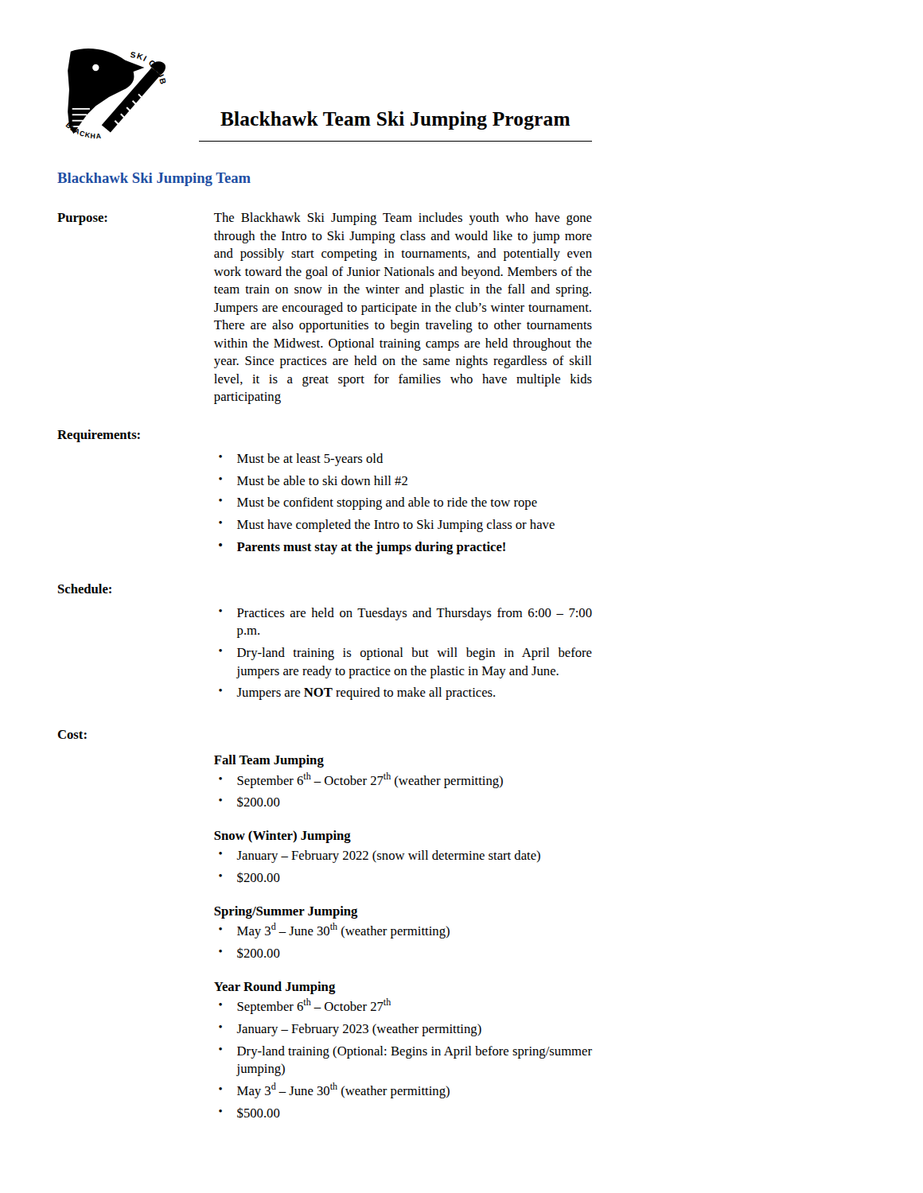SKI CLUB BLACKHAWK
Blackhawk Team Ski Jumping Program
Blackhawk Ski Jumping Team
Purpose:
The Blackhawk Ski Jumping Team includes youth who have gone through the Intro to Ski Jumping class and would like to jump more and possibly start competing in tournaments, and potentially even work toward the goal of Junior Nationals and beyond. Members of the team train on snow in the winter and plastic in the fall and spring. Jumpers are encouraged to participate in the club’s winter tournament. There are also opportunities to begin traveling to other tournaments within the Midwest. Optional training camps are held throughout the year. Since practices are held on the same nights regardless of skill level, it is a great sport for families who have multiple kids participating
Requirements:
Must be at least 5-years old
Must be able to ski down hill #2
Must be confident stopping and able to ride the tow rope
Must have completed the Intro to Ski Jumping class or have
Parents must stay at the jumps during practice!
Schedule:
Practices are held on Tuesdays and Thursdays from 6:00 – 7:00 p.m.
Dry-land training is optional but will begin in April before jumpers are ready to practice on the plastic in May and June.
Jumpers are NOT required to make all practices.
Cost:
Fall Team Jumping
September 6th – October 27th (weather permitting)
$200.00
Snow (Winter) Jumping
January – February 2022 (snow will determine start date)
$200.00
Spring/Summer Jumping
May 3d – June 30th (weather permitting)
$200.00
Year Round Jumping
September 6th – October 27th
January – February 2023 (weather permitting)
Dry-land training (Optional: Begins in April before spring/summer jumping)
May 3d – June 30th (weather permitting)
$500.00